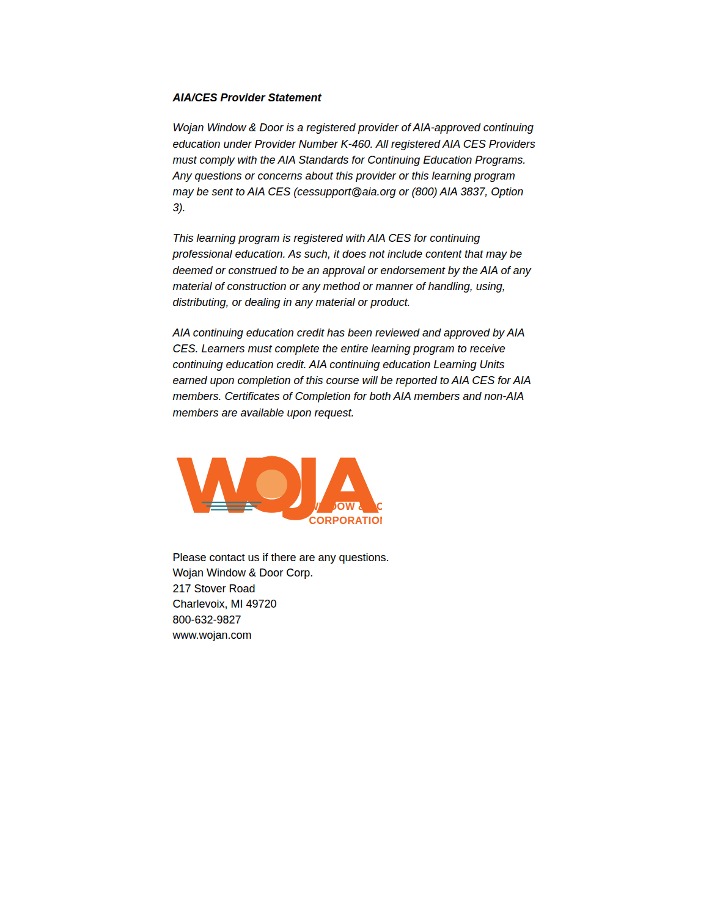AIA/CES Provider Statement
Wojan Window & Door is a registered provider of AIA-approved continuing education under Provider Number K-460. All registered AIA CES Providers must comply with the AIA Standards for Continuing Education Programs. Any questions or concerns about this provider or this learning program may be sent to AIA CES (cessupport@aia.org or (800) AIA 3837, Option 3).
This learning program is registered with AIA CES for continuing professional education. As such, it does not include content that may be deemed or construed to be an approval or endorsement by the AIA of any material of construction or any method or manner of handling, using, distributing, or dealing in any material or product.
AIA continuing education credit has been reviewed and approved by AIA CES. Learners must complete the entire learning program to receive continuing education credit. AIA continuing education Learning Units earned upon completion of this course will be reported to AIA CES for AIA members. Certificates of Completion for both AIA members and non-AIA members are available upon request.
WINDOW & DOOR CORPORATION
Please contact us if there are any questions.
Wojan Window & Door Corp.
217 Stover Road
Charlevoix, MI 49720
800-632-9827
www.wojan.com